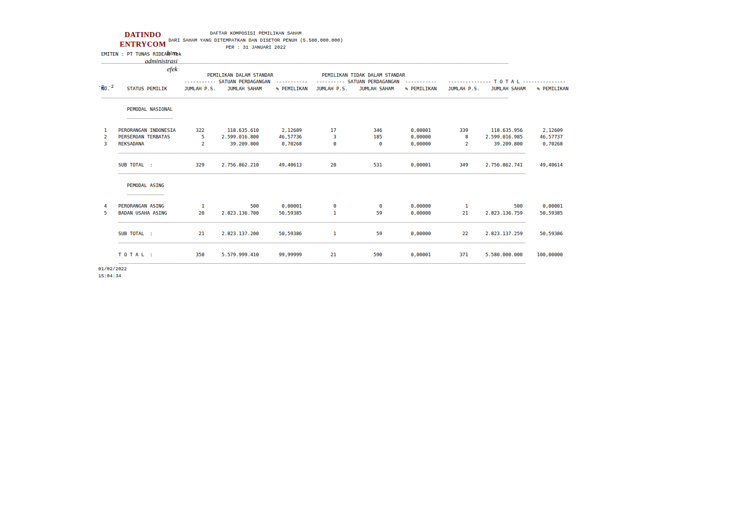DATINDO
ENTRYCOM
biro
administrasi
efek
-p··2
DAFTAR KOMPOSISI PEMILIKAN SAHAM DARI SAHAM YANG DITEMPATKAN DAN DISETOR PENUH (5.580.000.000) PER : 31 JANUARI 2022
 EMITEN : PT TUNAS RIDEAN Tbk
 ______________________________________________________________________________________________________________________________________________

                                      PEMILIKAN DALAM STANDAR                 PEMILIKAN TIDAK DALAM STANDAR
                              ----------- SATUAN PERDAGANGAN  -----------   ---------- SATUAN PERDAGANGAN  -----------    --------------- T O T A L ---------------
 NO.      STATUS PEMILIK      JUMLAH P.S.    JUMLAH SAHAM     % PEMILIKAN   JUMLAH P.S.    JUMLAH SAHAM    % PEMILIKAN    JUMLAH P.S.    JUMLAH SAHAM    % PEMILIKAN
 ______________________________________________________________________________________________________________________________________________

          PEMODAL NASIONAL
          ________________

  1    PERORANGAN INDONESIA       322        118.635.610        2,12609          17             346          0,00001          339        118.635.956       2,12609
  2    PERSEROAN TERBATAS           5      2.599.016.800       46,57736           3             185          0,00000            8      2.599.016.985      46,57737
  3    REKSADANA                    2         39.209.800        0,70268           0               0          0,00000            2         39.209.800       0,70268
       ______________________________________________________________________________________________________________________________________________

       SUB TOTAL  :               329      2.756.862.210       49,40613          20             531          0,00001          349      2.756.862.741      49,40614
       ______________________________________________________________________________________________________________________________________________

          PEMODAL ASING
          _____________

  4    PERORANGAN ASING             1                500        0,00001           0               0          0,00000            1                500       0,00001
  5    BADAN USAHA ASING           20      2.823.136.700       50,59385           1              59          0,00000           21      2.823.136.759      50,59385
       ______________________________________________________________________________________________________________________________________________

       SUB TOTAL  :                21      2.823.137.200       50,59386           1              59          0,00000           22      2.823.137.259      50,59386
       ______________________________________________________________________________________________________________________________________________

       T O T A L  :               350      5.579.999.410       99,99999          21             590          0,00001          371      5.580.000.000     100,00000
       ______________________________________________________________________________________________________________________________________________
01/02/2022 15:04:34